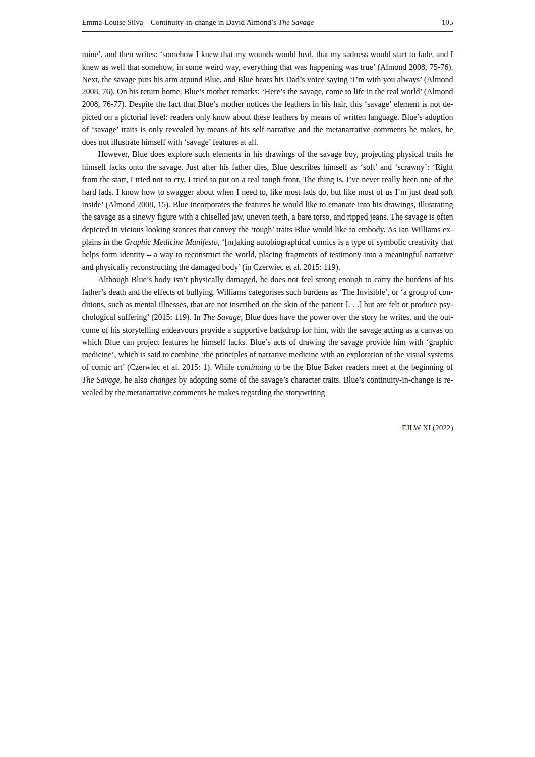Emma-Louise Silva – Continuity-in-change in David Almond’s The Savage 105
mine’, and then writes: ‘somehow I knew that my wounds would heal, that my sadness would start to fade, and I knew as well that somehow, in some weird way, everything that was happening was true’ (Almond 2008, 75-76). Next, the savage puts his arm around Blue, and Blue hears his Dad’s voice saying ‘I’m with you always’ (Almond 2008, 76). On his return home, Blue’s mother remarks: ‘Here’s the savage, come to life in the real world’ (Almond 2008, 76-77). Despite the fact that Blue’s mother notices the feathers in his hair, this ‘savage’ element is not depicted on a pictorial level: readers only know about these feathers by means of written language. Blue’s adoption of ‘savage’ traits is only revealed by means of his self-narrative and the metanarrative comments he makes, he does not illustrate himself with ‘savage’ features at all.
However, Blue does explore such elements in his drawings of the savage boy, projecting physical traits he himself lacks onto the savage. Just after his father dies, Blue describes himself as ‘soft’ and ‘scrawny’: ‘Right from the start, I tried not to cry. I tried to put on a real tough front. The thing is, I’ve never really been one of the hard lads. I know how to swagger about when I need to, like most lads do, but like most of us I’m just dead soft inside’ (Almond 2008, 15). Blue incorporates the features he would like to emanate into his drawings, illustrating the savage as a sinewy figure with a chiselled jaw, uneven teeth, a bare torso, and ripped jeans. The savage is often depicted in vicious looking stances that convey the ‘tough’ traits Blue would like to embody. As Ian Williams explains in the Graphic Medicine Manifesto, ‘[m]aking autobiographical comics is a type of symbolic creativity that helps form identity – a way to reconstruct the world, placing fragments of testimony into a meaningful narrative and physically reconstructing the damaged body’ (in Czerwiec et al. 2015: 119).
Although Blue’s body isn’t physically damaged, he does not feel strong enough to carry the burdens of his father’s death and the effects of bullying. Williams categorises such burdens as ‘The Invisible’, or ‘a group of conditions, such as mental illnesses, that are not inscribed on the skin of the patient [. . .] but are felt or produce psychological suffering’ (2015: 119). In The Savage, Blue does have the power over the story he writes, and the outcome of his storytelling endeavours provide a supportive backdrop for him, with the savage acting as a canvas on which Blue can project features he himself lacks. Blue’s acts of drawing the savage provide him with ‘graphic medicine’, which is said to combine ‘the principles of narrative medicine with an exploration of the visual systems of comic art’ (Czerwiec et al. 2015: 1). While continuing to be the Blue Baker readers meet at the beginning of The Savage, he also changes by adopting some of the savage’s character traits. Blue’s continuity-in-change is revealed by the metanarrative comments he makes regarding the storywriting
EJLW XI (2022)